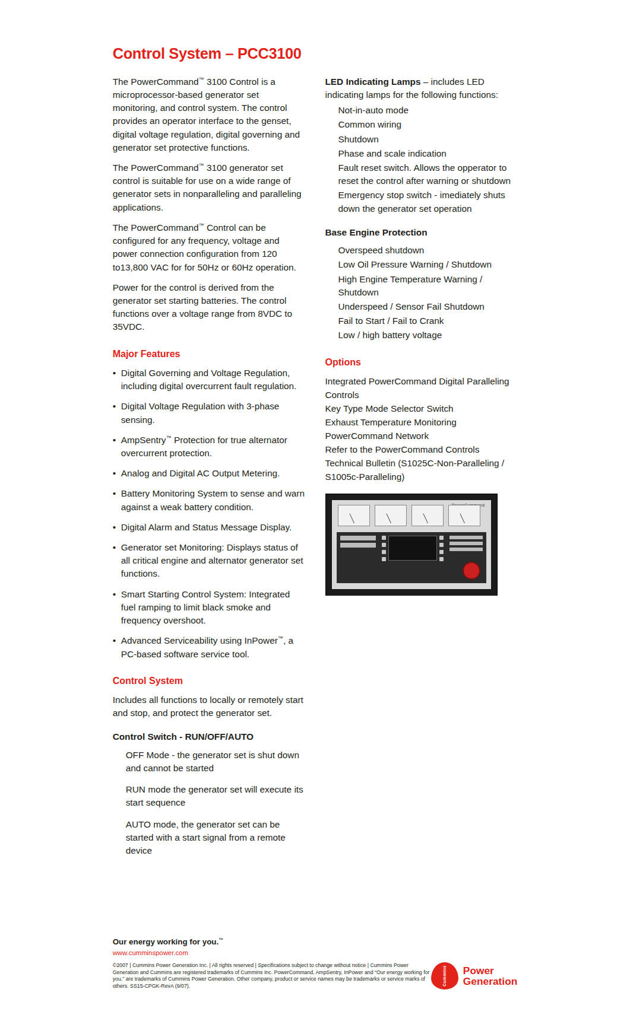Control System – PCC3100
The PowerCommand™ 3100 Control is a microprocessor-based generator set monitoring, and control system. The control provides an operator interface to the genset, digital voltage regulation, digital governing and generator set protective functions.
The PowerCommand™ 3100 generator set control is suitable for use on a wide range of generator sets in nonparalleling and paralleling applications.
The PowerCommand™ Control can be configured for any frequency, voltage and power connection configuration from 120 to13,800 VAC for for 50Hz or 60Hz operation.
Power for the control is derived from the generator set starting batteries. The control functions over a voltage range from 8VDC to 35VDC.
Major Features
Digital Governing and Voltage Regulation, including digital overcurrent fault regulation.
Digital Voltage Regulation with 3-phase sensing.
AmpSentry™ Protection for true alternator overcurrent protection.
Analog and Digital AC Output Metering.
Battery Monitoring System to sense and warn against a weak battery condition.
Digital Alarm and Status Message Display.
Generator set Monitoring: Displays status of all critical engine and alternator generator set functions.
Smart Starting Control System: Integrated fuel ramping to limit black smoke and frequency overshoot.
Advanced Serviceability using InPower™, a PC-based software service tool.
Control System
Includes all functions to locally or remotely start and stop, and protect the generator set.
Control Switch - RUN/OFF/AUTO
OFF Mode - the generator set is shut down and cannot be started
RUN mode the generator set will execute its start sequence
AUTO mode, the generator set can be started with a start signal from a remote device
LED Indicating Lamps – includes LED indicating lamps for the following functions:
Not-in-auto mode
Common wiring
Shutdown
Phase and scale indication
Fault reset switch. Allows the opperator to reset the control after warning or shutdown
Emergency stop switch - imediately shuts down the generator set operation
Base Engine Protection
Overspeed shutdown
Low Oil Pressure Warning / Shutdown
High Engine Temperature Warning / Shutdown
Underspeed / Sensor Fail Shutdown
Fail to Start / Fail to Crank
Low / high battery voltage
Options
Integrated PowerCommand Digital Paralleling Controls
Key Type Mode Selector Switch
Exhaust Temperature Monitoring
PowerCommand Network
Refer to the PowerCommand Controls Technical Bulletin (S1025C-Non-Paralleling / S1005c-Paralleling)
PowerCommand
Our energy working for you.™
www.cumminspower.com
©2007 | Cummins Power Generation Inc. | All rights reserved | Specifications subject to change without notice | Cummins Power Generation and Cummins are registered trademarks of Cummins Inc. PowerCommand, AmpSentry, InPower and “Our energy working for you.” are trademarks of Cummins Power Generation. Other company, product or service names may be trademarks or service marks of others. SS15-CPGK-RevA (9/07).
Power
Generation